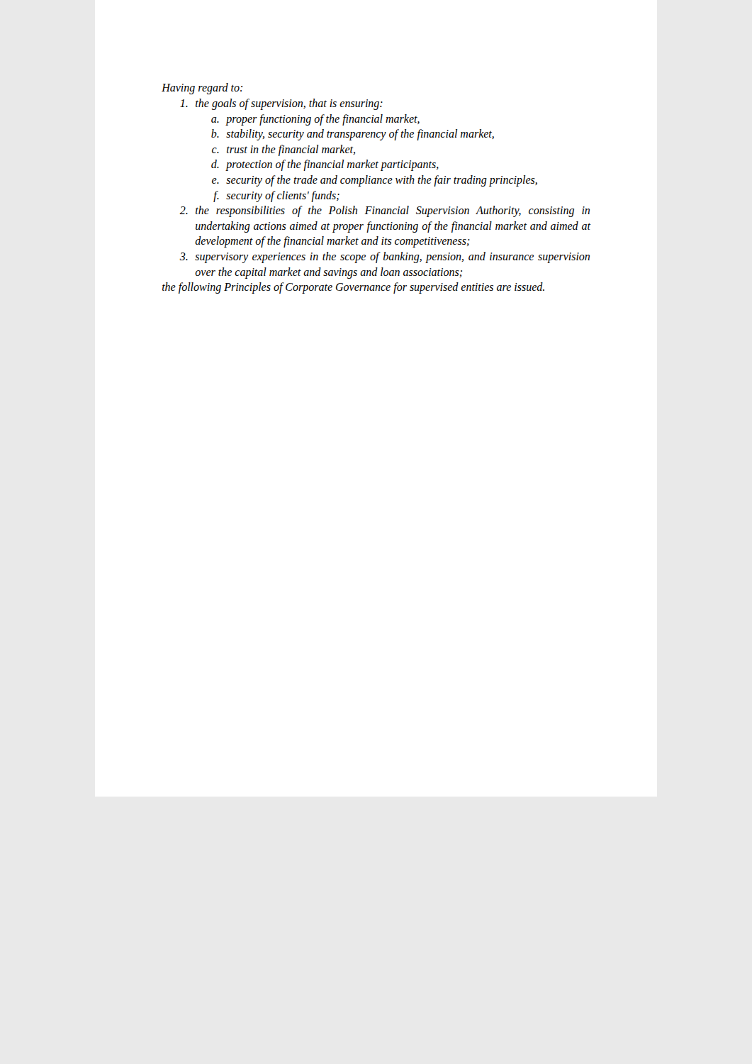Having regard to:
the goals of supervision, that is ensuring:
proper functioning of the financial market,
stability, security and transparency of the financial market,
trust in the financial market,
protection of the financial market participants,
security of the trade and compliance with the fair trading principles,
security of clients' funds;
the responsibilities of the Polish Financial Supervision Authority, consisting in undertaking actions aimed at proper functioning of the financial market and aimed at development of the financial market and its competitiveness;
supervisory experiences in the scope of banking, pension, and insurance supervision over the capital market and savings and loan associations;
the following Principles of Corporate Governance for supervised entities are issued.